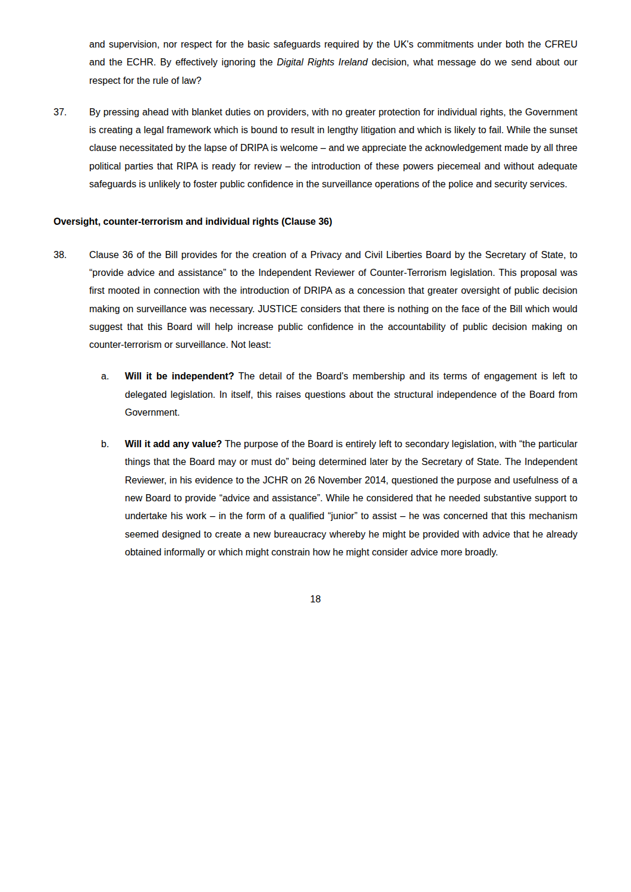and supervision, nor respect for the basic safeguards required by the UK's commitments under both the CFREU and the ECHR. By effectively ignoring the Digital Rights Ireland decision, what message do we send about our respect for the rule of law?
37. By pressing ahead with blanket duties on providers, with no greater protection for individual rights, the Government is creating a legal framework which is bound to result in lengthy litigation and which is likely to fail. While the sunset clause necessitated by the lapse of DRIPA is welcome – and we appreciate the acknowledgement made by all three political parties that RIPA is ready for review – the introduction of these powers piecemeal and without adequate safeguards is unlikely to foster public confidence in the surveillance operations of the police and security services.
Oversight, counter-terrorism and individual rights (Clause 36)
38. Clause 36 of the Bill provides for the creation of a Privacy and Civil Liberties Board by the Secretary of State, to “provide advice and assistance” to the Independent Reviewer of Counter-Terrorism legislation. This proposal was first mooted in connection with the introduction of DRIPA as a concession that greater oversight of public decision making on surveillance was necessary. JUSTICE considers that there is nothing on the face of the Bill which would suggest that this Board will help increase public confidence in the accountability of public decision making on counter-terrorism or surveillance. Not least:
a. Will it be independent? The detail of the Board's membership and its terms of engagement is left to delegated legislation. In itself, this raises questions about the structural independence of the Board from Government.
b. Will it add any value? The purpose of the Board is entirely left to secondary legislation, with “the particular things that the Board may or must do” being determined later by the Secretary of State. The Independent Reviewer, in his evidence to the JCHR on 26 November 2014, questioned the purpose and usefulness of a new Board to provide “advice and assistance”. While he considered that he needed substantive support to undertake his work – in the form of a qualified “junior” to assist – he was concerned that this mechanism seemed designed to create a new bureaucracy whereby he might be provided with advice that he already obtained informally or which might constrain how he might consider advice more broadly.
18